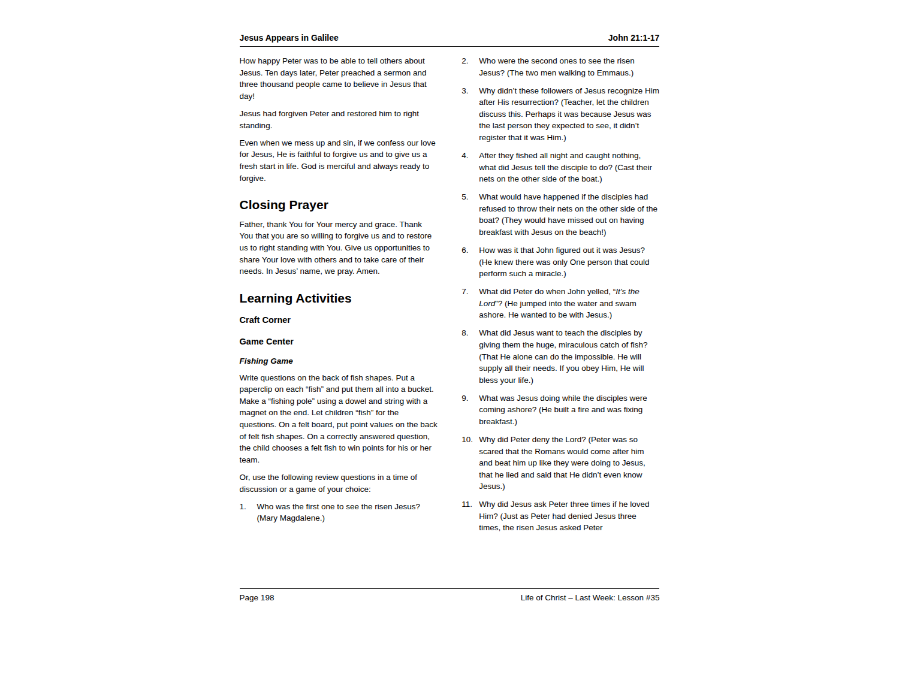Jesus Appears in Galilee John 21:1-17
How happy Peter was to be able to tell others about Jesus. Ten days later, Peter preached a sermon and three thousand people came to believe in Jesus that day!
Jesus had forgiven Peter and restored him to right standing.
Even when we mess up and sin, if we confess our love for Jesus, He is faithful to forgive us and to give us a fresh start in life. God is merciful and always ready to forgive.
Closing Prayer
Father, thank You for Your mercy and grace. Thank You that you are so willing to forgive us and to restore us to right standing with You. Give us opportunities to share Your love with others and to take care of their needs. In Jesus’ name, we pray. Amen.
Learning Activities
Craft Corner
Game Center
Fishing Game
Write questions on the back of fish shapes. Put a paperclip on each “fish” and put them all into a bucket. Make a “fishing pole” using a dowel and string with a magnet on the end. Let children “fish” for the questions. On a felt board, put point values on the back of felt fish shapes. On a correctly answered question, the child chooses a felt fish to win points for his or her team.
Or, use the following review questions in a time of discussion or a game of your choice:
1. Who was the first one to see the risen Jesus? (Mary Magdalene.)
Who were the second ones to see the risen Jesus? (The two men walking to Emmaus.)
Why didn’t these followers of Jesus recognize Him after His resurrection? (Teacher, let the children discuss this. Perhaps it was because Jesus was the last person they expected to see, it didn’t register that it was Him.)
After they fished all night and caught nothing, what did Jesus tell the disciple to do? (Cast their nets on the other side of the boat.)
What would have happened if the disciples had refused to throw their nets on the other side of the boat? (They would have missed out on having breakfast with Jesus on the beach!)
How was it that John figured out it was Jesus? (He knew there was only One person that could perform such a miracle.)
What did Peter do when John yelled, “It’s the Lord”? (He jumped into the water and swam ashore. He wanted to be with Jesus.)
What did Jesus want to teach the disciples by giving them the huge, miraculous catch of fish? (That He alone can do the impossible. He will supply all their needs. If you obey Him, He will bless your life.)
What was Jesus doing while the disciples were coming ashore? (He built a fire and was fixing breakfast.)
Why did Peter deny the Lord? (Peter was so scared that the Romans would come after him and beat him up like they were doing to Jesus, that he lied and said that He didn’t even know Jesus.)
Why did Jesus ask Peter three times if he loved Him? (Just as Peter had denied Jesus three times, the risen Jesus asked Peter
Page 198 Life of Christ – Last Week: Lesson #35